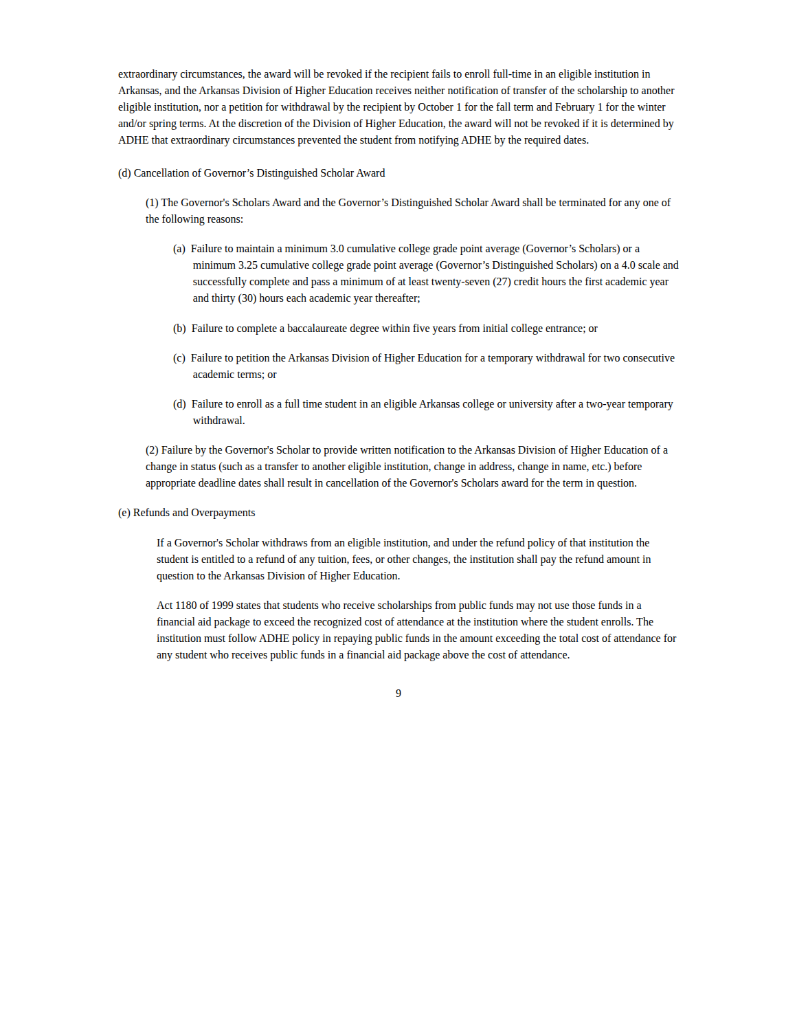extraordinary circumstances, the award will be revoked if the recipient fails to enroll full-time in an eligible institution in Arkansas, and the Arkansas Division of Higher Education receives neither notification of transfer of the scholarship to another eligible institution, nor a petition for withdrawal by the recipient by October 1 for the fall term and February 1 for the winter and/or spring terms. At the discretion of the Division of Higher Education, the award will not be revoked if it is determined by ADHE that extraordinary circumstances prevented the student from notifying ADHE by the required dates.
(d) Cancellation of Governor’s Distinguished Scholar Award
(1) The Governor's Scholars Award and the Governor’s Distinguished Scholar Award shall be terminated for any one of the following reasons:
(a) Failure to maintain a minimum 3.0 cumulative college grade point average (Governor’s Scholars) or a minimum 3.25 cumulative college grade point average (Governor’s Distinguished Scholars) on a 4.0 scale and successfully complete and pass a minimum of at least twenty-seven (27) credit hours the first academic year and thirty (30) hours each academic year thereafter;
(b) Failure to complete a baccalaureate degree within five years from initial college entrance; or
(c) Failure to petition the Arkansas Division of Higher Education for a temporary withdrawal for two consecutive academic terms; or
(d) Failure to enroll as a full time student in an eligible Arkansas college or university after a two-year temporary withdrawal.
(2) Failure by the Governor's Scholar to provide written notification to the Arkansas Division of Higher Education of a change in status (such as a transfer to another eligible institution, change in address, change in name, etc.) before appropriate deadline dates shall result in cancellation of the Governor's Scholars award for the term in question.
(e) Refunds and Overpayments
If a Governor's Scholar withdraws from an eligible institution, and under the refund policy of that institution the student is entitled to a refund of any tuition, fees, or other changes, the institution shall pay the refund amount in question to the Arkansas Division of Higher Education.
Act 1180 of 1999 states that students who receive scholarships from public funds may not use those funds in a financial aid package to exceed the recognized cost of attendance at the institution where the student enrolls. The institution must follow ADHE policy in repaying public funds in the amount exceeding the total cost of attendance for any student who receives public funds in a financial aid package above the cost of attendance.
9